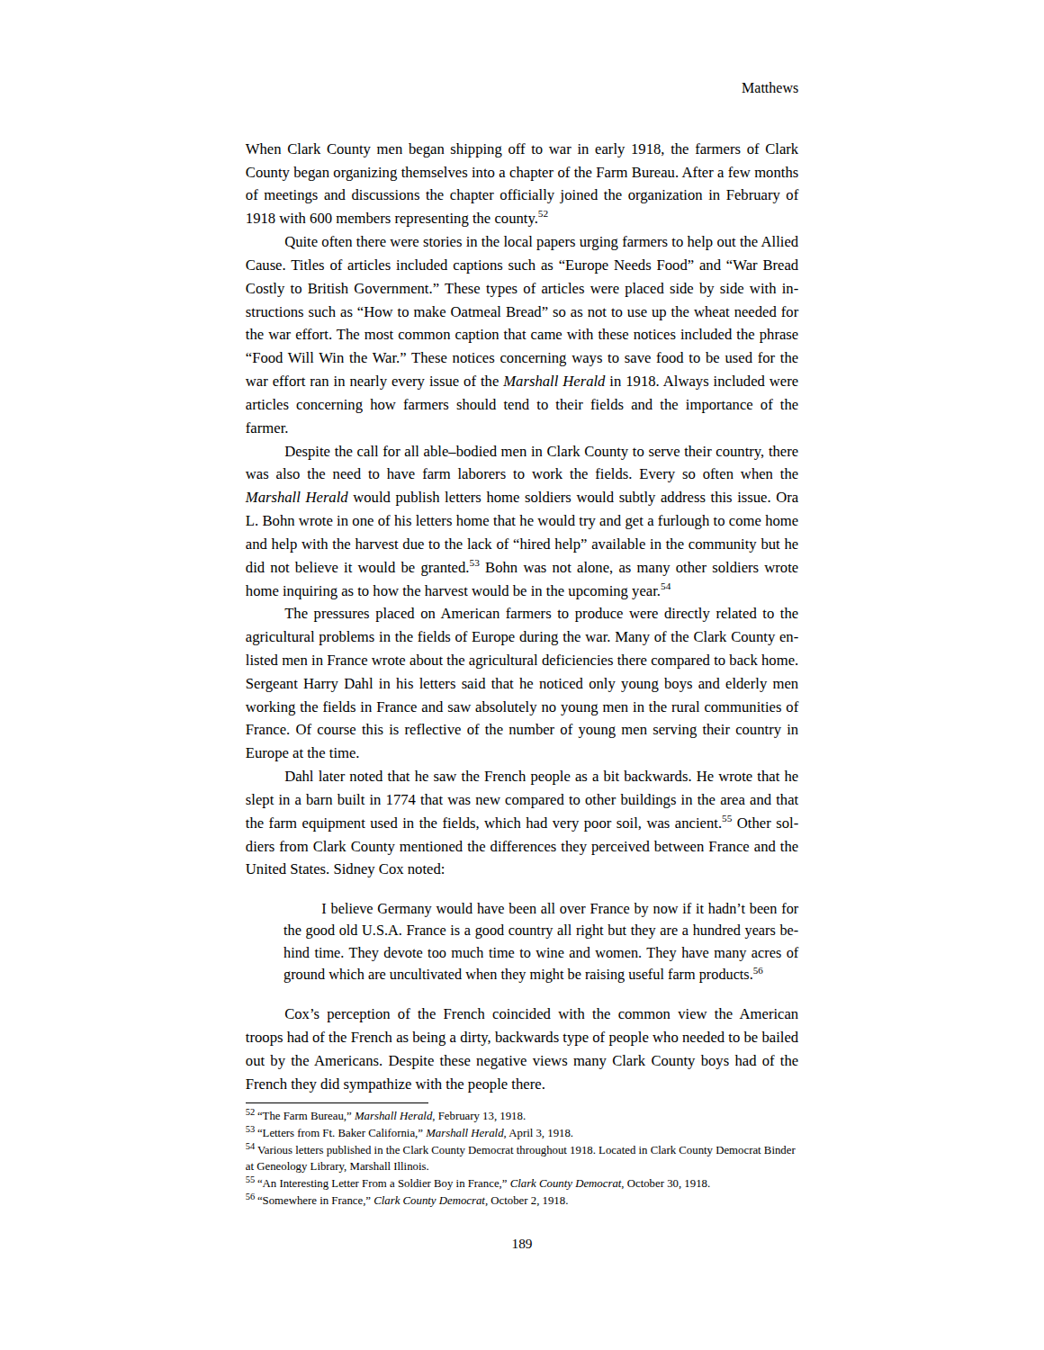Matthews
When Clark County men began shipping off to war in early 1918, the farmers of Clark County began organizing themselves into a chapter of the Farm Bureau. After a few months of meetings and discussions the chapter officially joined the organization in February of 1918 with 600 members representing the county.52
Quite often there were stories in the local papers urging farmers to help out the Allied Cause. Titles of articles included captions such as “Europe Needs Food” and “War Bread Costly to British Government.” These types of articles were placed side by side with instructions such as “How to make Oatmeal Bread” so as not to use up the wheat needed for the war effort. The most common caption that came with these notices included the phrase “Food Will Win the War.” These notices concerning ways to save food to be used for the war effort ran in nearly every issue of the Marshall Herald in 1918. Always included were articles concerning how farmers should tend to their fields and the importance of the farmer.
Despite the call for all able–bodied men in Clark County to serve their country, there was also the need to have farm laborers to work the fields. Every so often when the Marshall Herald would publish letters home soldiers would subtly address this issue. Ora L. Bohn wrote in one of his letters home that he would try and get a furlough to come home and help with the harvest due to the lack of “hired help” available in the community but he did not believe it would be granted.53 Bohn was not alone, as many other soldiers wrote home inquiring as to how the harvest would be in the upcoming year.54
The pressures placed on American farmers to produce were directly related to the agricultural problems in the fields of Europe during the war. Many of the Clark County enlisted men in France wrote about the agricultural deficiencies there compared to back home. Sergeant Harry Dahl in his letters said that he noticed only young boys and elderly men working the fields in France and saw absolutely no young men in the rural communities of France. Of course this is reflective of the number of young men serving their country in Europe at the time.
Dahl later noted that he saw the French people as a bit backwards. He wrote that he slept in a barn built in 1774 that was new compared to other buildings in the area and that the farm equipment used in the fields, which had very poor soil, was ancient.55 Other soldiers from Clark County mentioned the differences they perceived between France and the United States. Sidney Cox noted:
I believe Germany would have been all over France by now if it hadn’t been for the good old U.S.A. France is a good country all right but they are a hundred years behind time. They devote too much time to wine and women. They have many acres of ground which are uncultivated when they might be raising useful farm products.56
Cox’s perception of the French coincided with the common view the American troops had of the French as being a dirty, backwards type of people who needed to be bailed out by the Americans. Despite these negative views many Clark County boys had of the French they did sympathize with the people there.
52“The Farm Bureau,” Marshall Herald, February 13, 1918.
53“Letters from Ft. Baker California,” Marshall Herald, April 3, 1918.
54 Various letters published in the Clark County Democrat throughout 1918. Located in Clark County Democrat Binder at Geneology Library, Marshall Illinois.
55“An Interesting Letter From a Soldier Boy in France,” Clark County Democrat, October 30, 1918.
56“Somewhere in France,” Clark County Democrat, October 2, 1918.
189